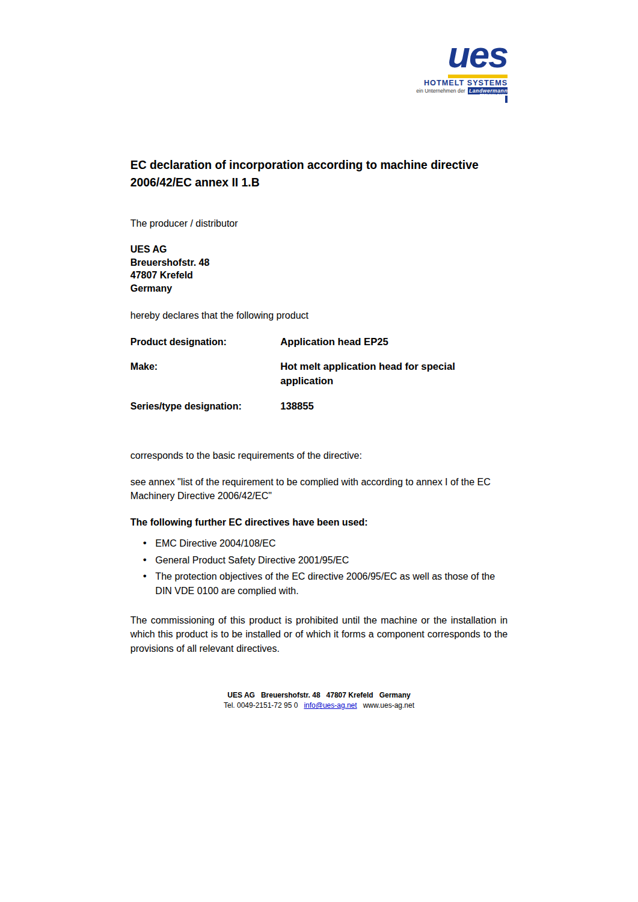ues HOTMELT SYSTEMS ein Unternehmen der LandwermannTECHNIK GMBH
EC declaration of incorporation according to machine directive 2006/42/EC annex II 1.B
The producer / distributor
UES AG
Breuershofstr. 48
47807 Krefeld
Germany
hereby declares that the following product
| Product designation: | Application head EP25 |
| Make: | Hot melt application head for special application |
| Series/type designation: | 138855 |
corresponds to the basic requirements of the directive:
see annex "list of the requirement to be complied with according to annex I of the EC Machinery Directive 2006/42/EC"
The following further EC directives have been used:
EMC Directive 2004/108/EC
General Product Safety Directive 2001/95/EC
The protection objectives of the EC directive 2006/95/EC as well as those of the DIN VDE 0100 are complied with.
The commissioning of this product is prohibited until the machine or the installation in which this product is to be installed or of which it forms a component corresponds to the provisions of all relevant directives.
UES AG Breuershofstr. 48 47807 Krefeld Germany
Tel. 0049-2151-72 95 0 info@ues-ag.net www.ues-ag.net